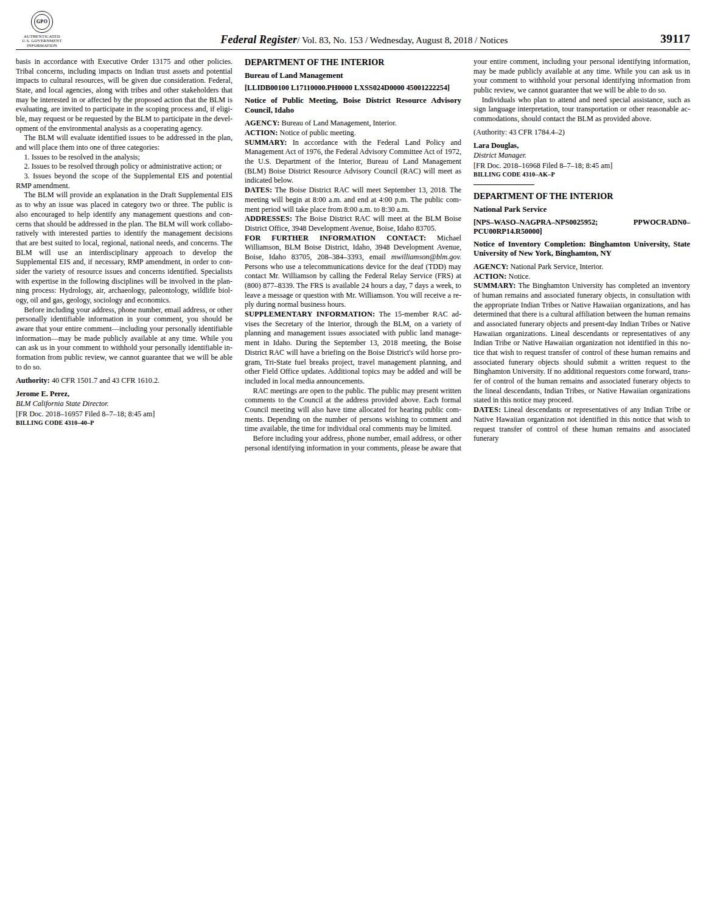Authenticated
U.S. Government
Information
Federal Register/ Vol. 83, No. 153 / Wednesday, August 8, 2018 / Notices
39117
basis in accordance with Executive Order 13175 and other policies. Tribal concerns, including impacts on Indian trust assets and potential impacts to cultural resources, will be given due consideration. Federal, State, and local agencies, along with tribes and other stakeholders that may be interested in or affected by the proposed action that the BLM is evaluating, are invited to participate in the scoping process and, if eligible, may request or be requested by the BLM to participate in the development of the environmental analysis as a cooperating agency.
The BLM will evaluate identified issues to be addressed in the plan, and will place them into one of three categories:
1. Issues to be resolved in the analysis;
2. Issues to be resolved through policy or administrative action; or
3. Issues beyond the scope of the Supplemental EIS and potential RMP amendment.
The BLM will provide an explanation in the Draft Supplemental EIS as to why an issue was placed in category two or three. The public is also encouraged to help identify any management questions and concerns that should be addressed in the plan. The BLM will work collaboratively with interested parties to identify the management decisions that are best suited to local, regional, national needs, and concerns. The BLM will use an interdisciplinary approach to develop the Supplemental EIS and, if necessary, RMP amendment, in order to consider the variety of resource issues and concerns identified. Specialists with expertise in the following disciplines will be involved in the planning process: Hydrology, air, archaeology, paleontology, wildlife biology, oil and gas, geology, sociology and economics.
Before including your address, phone number, email address, or other personally identifiable information in your comment, you should be aware that your entire comment—including your personally identifiable information—may be made publicly available at any time. While you can ask us in your comment to withhold your personally identifiable information from public review, we cannot guarantee that we will be able to do so.
Authority: 40 CFR 1501.7 and 43 CFR 1610.2.
Jerome E. Perez,
BLM California State Director.
[FR Doc. 2018–16957 Filed 8–7–18; 8:45 am]
BILLING CODE 4310–40–P
DEPARTMENT OF THE INTERIOR
Bureau of Land Management
[LLIDB00100 L17110000.PH0000 LXSS024D0000 45001222254]
Notice of Public Meeting, Boise District Resource Advisory Council, Idaho
AGENCY: Bureau of Land Management, Interior.
ACTION: Notice of public meeting.
SUMMARY: In accordance with the Federal Land Policy and Management Act of 1976, the Federal Advisory Committee Act of 1972, the U.S. Department of the Interior, Bureau of Land Management (BLM) Boise District Resource Advisory Council (RAC) will meet as indicated below.
DATES: The Boise District RAC will meet September 13, 2018. The meeting will begin at 8:00 a.m. and end at 4:00 p.m. The public comment period will take place from 8:00 a.m. to 8:30 a.m.
ADDRESSES: The Boise District RAC will meet at the BLM Boise District Office, 3948 Development Avenue, Boise, Idaho 83705.
FOR FURTHER INFORMATION CONTACT: Michael Williamson, BLM Boise District, Idaho, 3948 Development Avenue, Boise, Idaho 83705, 208–384–3393, email mwilliamson@blm.gov. Persons who use a telecommunications device for the deaf (TDD) may contact Mr. Williamson by calling the Federal Relay Service (FRS) at (800) 877–8339. The FRS is available 24 hours a day, 7 days a week, to leave a message or question with Mr. Williamson. You will receive a reply during normal business hours.
SUPPLEMENTARY INFORMATION: The 15-member RAC advises the Secretary of the Interior, through the BLM, on a variety of planning and management issues associated with public land management in Idaho. During the September 13, 2018 meeting, the Boise District RAC will have a briefing on the Boise District's wild horse program, Tri-State fuel breaks project, travel management planning, and other Field Office updates. Additional topics may be added and will be included in local media announcements.
RAC meetings are open to the public. The public may present written comments to the Council at the address provided above. Each formal Council meeting will also have time allocated for hearing public comments. Depending on the number of persons wishing to comment and time available, the time for individual oral comments may be limited.
Before including your address, phone number, email address, or other personal identifying information in your comments, please be aware that your entire comment, including your personal identifying information, may be made publicly available at any time. While you can ask us in your comment to withhold your personal identifying information from public review, we cannot guarantee that we will be able to do so.
Individuals who plan to attend and need special assistance, such as sign language interpretation, tour transportation or other reasonable accommodations, should contact the BLM as provided above.
(Authority: 43 CFR 1784.4–2)
Lara Douglas,
District Manager.
[FR Doc. 2018–16968 Filed 8–7–18; 8:45 am]
BILLING CODE 4310–AK–P
DEPARTMENT OF THE INTERIOR
National Park Service
[NPS–WASO–NAGPRA–NPS0025952; PPWOCRADN0–PCU00RP14.R50000]
Notice of Inventory Completion: Binghamton University, State University of New York, Binghamton, NY
AGENCY: National Park Service, Interior.
ACTION: Notice.
SUMMARY: The Binghamton University has completed an inventory of human remains and associated funerary objects, in consultation with the appropriate Indian Tribes or Native Hawaiian organizations, and has determined that there is a cultural affiliation between the human remains and associated funerary objects and present-day Indian Tribes or Native Hawaiian organizations. Lineal descendants or representatives of any Indian Tribe or Native Hawaiian organization not identified in this notice that wish to request transfer of control of these human remains and associated funerary objects should submit a written request to the Binghamton University. If no additional requestors come forward, transfer of control of the human remains and associated funerary objects to the lineal descendants, Indian Tribes, or Native Hawaiian organizations stated in this notice may proceed.
DATES: Lineal descendants or representatives of any Indian Tribe or Native Hawaiian organization not identified in this notice that wish to request transfer of control of these human remains and associated funerary